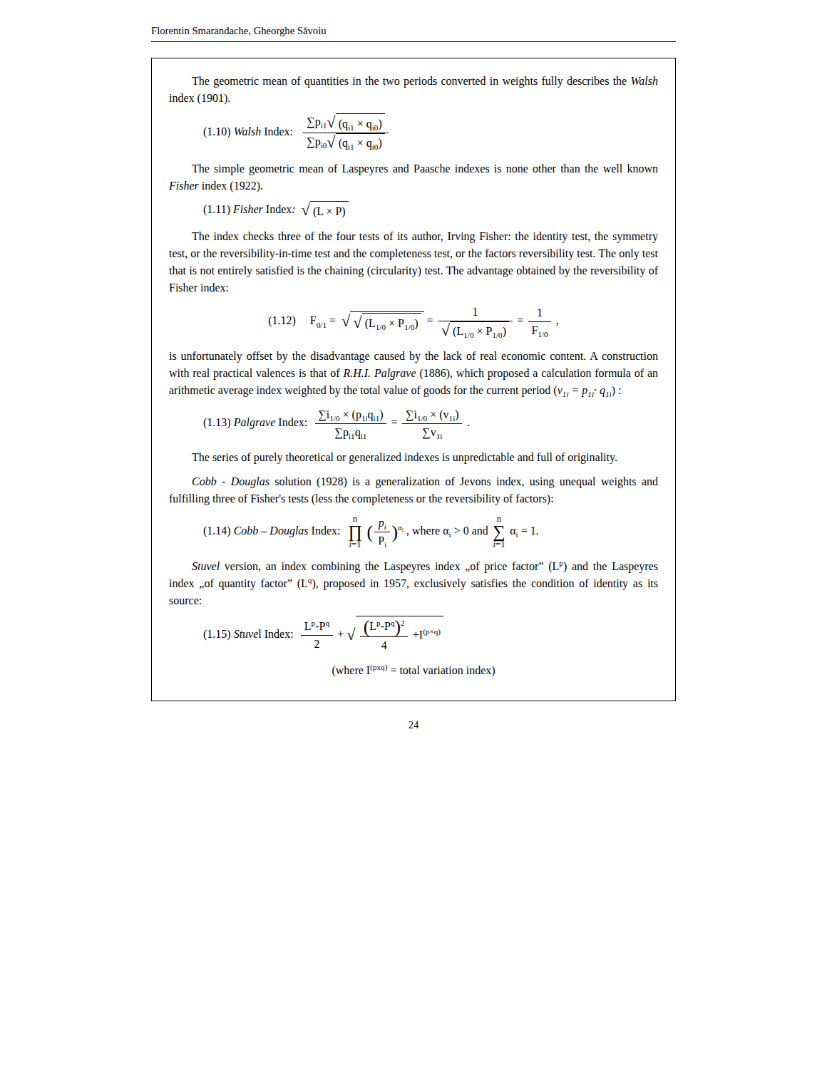Florentin Smarandache, Gheorghe Săvoiu
The geometric mean of quantities in the two periods converted in weights fully describes the Walsh index (1901).
(1.10) Walsh Index: ∑pi1√(qi1 × qi0) ∑pi0√(qi1 × qi0)
The simple geometric mean of Laspeyres and Paasche indexes is none other than the well known Fisher index (1922).
(1.11) Fisher Index: √(L × P)
The index checks three of the four tests of its author, Irving Fisher: the identity test, the symmetry test, or the reversibility-in-time test and the completeness test, or the factors reversibility test. The only test that is not entirely satisfied is the chaining (circularity) test. The advantage obtained by the reversibility of Fisher index:
(1.12) F0/1 = √√(L1/0 × P1/0) = 1 √(L1/0 × P1/0) = 1 F1/0 ,
is unfortunately offset by the disadvantage caused by the lack of real economic content. A construction with real practical valences is that of R.H.I. Palgrave (1886), which proposed a calculation formula of an arithmetic average index weighted by the total value of goods for the current period (v1i = p1i· q1i) :
(1.13) Palgrave Index: ∑i1/0 × (p1iqi1) ∑pi1qi1 = ∑i1/0 × (v1i) ∑v1i .
The series of purely theoretical or generalized indexes is unpredictable and full of originality.
Cobb - Douglas solution (1928) is a generalization of Jevons index, using unequal weights and fulfilling three of Fisher's tests (less the completeness or the reversibility of factors):
(1.14) Cobb – Douglas Index: n ∏ i=1 (pi Pi)αi , where αi > 0 and n ∑ i=1 αi = 1.
Stuvel version, an index combining the Laspeyres index „of price factor” (Lp) and the Laspeyres index „of quantity factor” (Lq), proposed in 1957, exclusively satisfies the condition of identity as its source:
(1.15) Stuvel Index: Lp-Pq 2 + √ (Lp-Pq)2 4 +I(p×q)
(where I(pxq) = total variation index)
24